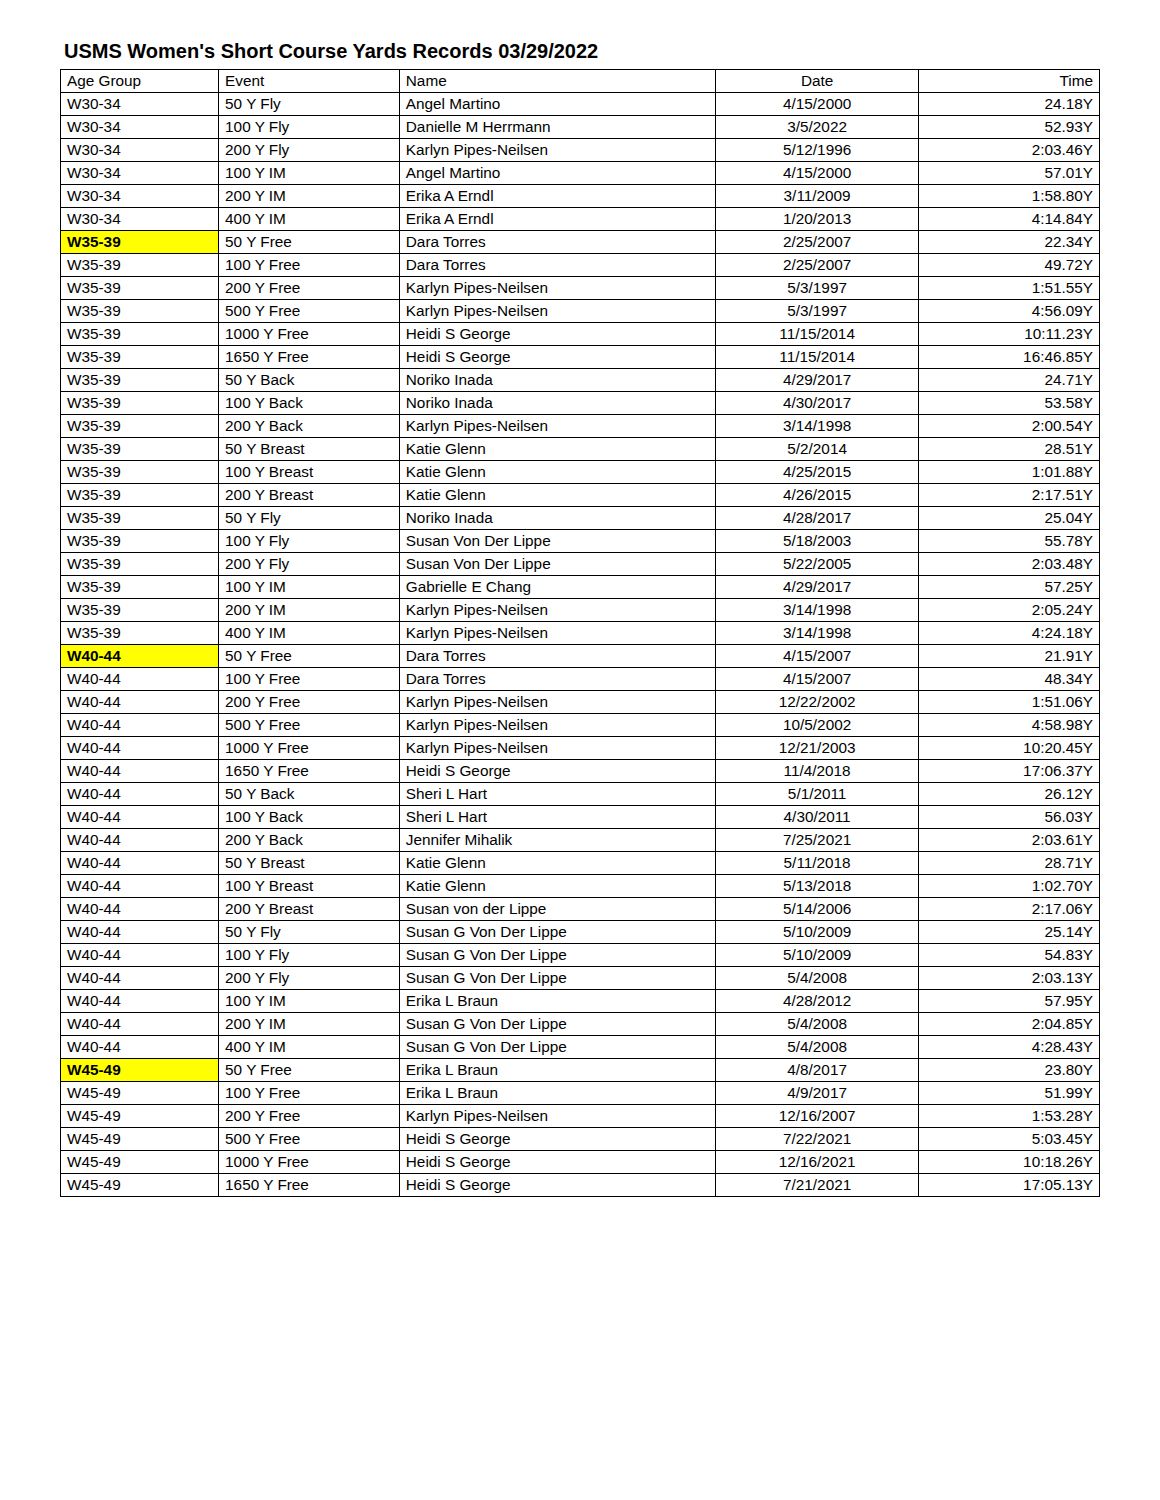USMS Women's Short Course Yards Records 03/29/2022
| Age Group | Event | Name | Date | Time |
| --- | --- | --- | --- | --- |
| W30-34 | 50 Y Fly | Angel Martino | 4/15/2000 | 24.18Y |
| W30-34 | 100 Y Fly | Danielle M Herrmann | 3/5/2022 | 52.93Y |
| W30-34 | 200 Y Fly | Karlyn Pipes-Neilsen | 5/12/1996 | 2:03.46Y |
| W30-34 | 100 Y IM | Angel Martino | 4/15/2000 | 57.01Y |
| W30-34 | 200 Y IM | Erika A Erndl | 3/11/2009 | 1:58.80Y |
| W30-34 | 400 Y IM | Erika A Erndl | 1/20/2013 | 4:14.84Y |
| W35-39 | 50 Y Free | Dara Torres | 2/25/2007 | 22.34Y |
| W35-39 | 100 Y Free | Dara Torres | 2/25/2007 | 49.72Y |
| W35-39 | 200 Y Free | Karlyn Pipes-Neilsen | 5/3/1997 | 1:51.55Y |
| W35-39 | 500 Y Free | Karlyn Pipes-Neilsen | 5/3/1997 | 4:56.09Y |
| W35-39 | 1000 Y Free | Heidi S George | 11/15/2014 | 10:11.23Y |
| W35-39 | 1650 Y Free | Heidi S George | 11/15/2014 | 16:46.85Y |
| W35-39 | 50 Y Back | Noriko Inada | 4/29/2017 | 24.71Y |
| W35-39 | 100 Y Back | Noriko Inada | 4/30/2017 | 53.58Y |
| W35-39 | 200 Y Back | Karlyn Pipes-Neilsen | 3/14/1998 | 2:00.54Y |
| W35-39 | 50 Y Breast | Katie Glenn | 5/2/2014 | 28.51Y |
| W35-39 | 100 Y Breast | Katie Glenn | 4/25/2015 | 1:01.88Y |
| W35-39 | 200 Y Breast | Katie Glenn | 4/26/2015 | 2:17.51Y |
| W35-39 | 50 Y Fly | Noriko Inada | 4/28/2017 | 25.04Y |
| W35-39 | 100 Y Fly | Susan Von Der Lippe | 5/18/2003 | 55.78Y |
| W35-39 | 200 Y Fly | Susan Von Der Lippe | 5/22/2005 | 2:03.48Y |
| W35-39 | 100 Y IM | Gabrielle E Chang | 4/29/2017 | 57.25Y |
| W35-39 | 200 Y IM | Karlyn Pipes-Neilsen | 3/14/1998 | 2:05.24Y |
| W35-39 | 400 Y IM | Karlyn Pipes-Neilsen | 3/14/1998 | 4:24.18Y |
| W40-44 | 50 Y Free | Dara Torres | 4/15/2007 | 21.91Y |
| W40-44 | 100 Y Free | Dara Torres | 4/15/2007 | 48.34Y |
| W40-44 | 200 Y Free | Karlyn Pipes-Neilsen | 12/22/2002 | 1:51.06Y |
| W40-44 | 500 Y Free | Karlyn Pipes-Neilsen | 10/5/2002 | 4:58.98Y |
| W40-44 | 1000 Y Free | Karlyn Pipes-Neilsen | 12/21/2003 | 10:20.45Y |
| W40-44 | 1650 Y Free | Heidi S George | 11/4/2018 | 17:06.37Y |
| W40-44 | 50 Y Back | Sheri L Hart | 5/1/2011 | 26.12Y |
| W40-44 | 100 Y Back | Sheri L Hart | 4/30/2011 | 56.03Y |
| W40-44 | 200 Y Back | Jennifer Mihalik | 7/25/2021 | 2:03.61Y |
| W40-44 | 50 Y Breast | Katie Glenn | 5/11/2018 | 28.71Y |
| W40-44 | 100 Y Breast | Katie Glenn | 5/13/2018 | 1:02.70Y |
| W40-44 | 200 Y Breast | Susan von der Lippe | 5/14/2006 | 2:17.06Y |
| W40-44 | 50 Y Fly | Susan G Von Der Lippe | 5/10/2009 | 25.14Y |
| W40-44 | 100 Y Fly | Susan G Von Der Lippe | 5/10/2009 | 54.83Y |
| W40-44 | 200 Y Fly | Susan G Von Der Lippe | 5/4/2008 | 2:03.13Y |
| W40-44 | 100 Y IM | Erika L Braun | 4/28/2012 | 57.95Y |
| W40-44 | 200 Y IM | Susan G Von Der Lippe | 5/4/2008 | 2:04.85Y |
| W40-44 | 400 Y IM | Susan G Von Der Lippe | 5/4/2008 | 4:28.43Y |
| W45-49 | 50 Y Free | Erika L Braun | 4/8/2017 | 23.80Y |
| W45-49 | 100 Y Free | Erika L Braun | 4/9/2017 | 51.99Y |
| W45-49 | 200 Y Free | Karlyn Pipes-Neilsen | 12/16/2007 | 1:53.28Y |
| W45-49 | 500 Y Free | Heidi S George | 7/22/2021 | 5:03.45Y |
| W45-49 | 1000 Y Free | Heidi S George | 12/16/2021 | 10:18.26Y |
| W45-49 | 1650 Y Free | Heidi S George | 7/21/2021 | 17:05.13Y |